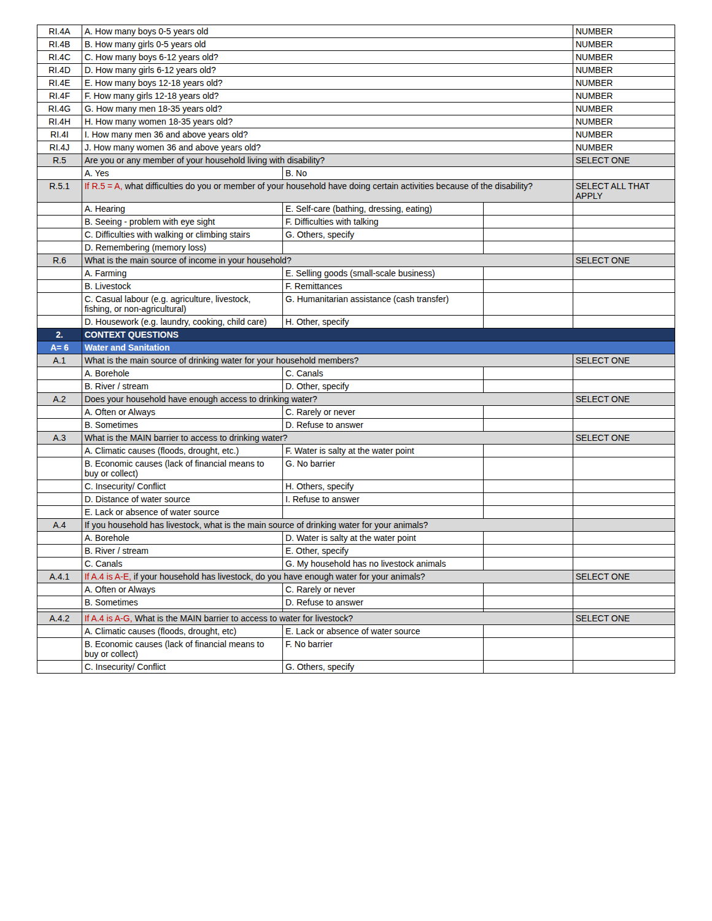| RI.4A | A. How many boys 0-5 years old | NUMBER |
| RI.4B | B. How many girls 0-5 years old | NUMBER |
| RI.4C | C. How many boys 6-12 years old? | NUMBER |
| RI.4D | D. How many girls 6-12 years old? | NUMBER |
| RI.4E | E. How many boys 12-18 years old? | NUMBER |
| RI.4F | F. How many girls 12-18 years old? | NUMBER |
| RI.4G | G. How many men 18-35 years old? | NUMBER |
| RI.4H | H. How many women 18-35 years old? | NUMBER |
| RI.4I | I. How many men 36 and above years old? | NUMBER |
| RI.4J | J. How many women 36 and above years old? | NUMBER |
| R.5 | Are you or any member of your household living with disability? | SELECT ONE |
| | A. Yes | B. No | |
| R.5.1 | If R.5 = A, what difficulties do you or member of your household have doing certain activities because of the disability? | SELECT ALL THAT APPLY |
| | A. Hearing | E. Self-care (bathing, dressing, eating) | | |
| | B. Seeing - problem with eye sight | F. Difficulties with talking | | |
| | C. Difficulties with walking or climbing stairs | G. Others, specify | | |
| | D. Remembering (memory loss) | | | |
| R.6 | What is the main source of income in your household? | SELECT ONE |
| | A. Farming | E. Selling goods (small-scale business) | | |
| | B. Livestock | F. Remittances | | |
| | C. Casual labour (e.g. agriculture, livestock, fishing, or non-agricultural) | G. Humanitarian assistance (cash transfer) | | |
| | D. Housework (e.g. laundry, cooking, child care) | H. Other, specify | | |
| 2. | CONTEXT QUESTIONS |
| A= 6 | Water and Sanitation |
| A.1 | What is the main source of drinking water for your household members? | SELECT ONE |
| | A. Borehole | C. Canals | | |
| | B. River / stream | D. Other, specify | | |
| A.2 | Does your household have enough access to drinking water? | SELECT ONE |
| | A. Often or Always | C. Rarely or never | | |
| | B. Sometimes | D. Refuse to answer | | |
| A.3 | What is the MAIN barrier to access to drinking water? | SELECT ONE |
| | A. Climatic causes (floods, drought, etc.) | F. Water is salty at the water point | | |
| | B. Economic causes (lack of financial means to buy or collect) | G. No barrier | | |
| | C. Insecurity/ Conflict | H. Others, specify | | |
| | D. Distance of water source | I. Refuse to answer | | |
| | E. Lack or absence of water source | | | |
| A.4 | If you household has livestock, what is the main source of drinking water for your animals? | |
| | A. Borehole | D. Water is salty at the water point | | |
| | B. River / stream | E. Other, specify | | |
| | C. Canals | G. My household has no livestock animals | | |
| A.4.1 | If A.4 is A-E, if your household has livestock, do you have enough water for your animals? | SELECT ONE |
| | A. Often or Always | C. Rarely or never | | |
| | B. Sometimes | D. Refuse to answer | | |
| A.4.2 | If A.4 is A-G, What is the MAIN barrier to access to water for livestock? | SELECT ONE |
| | A. Climatic causes (floods, drought, etc) | E. Lack or absence of water source | | |
| | B. Economic causes (lack of financial means to buy or collect) | F. No barrier | | |
| | C. Insecurity/ Conflict | G. Others, specify | | |